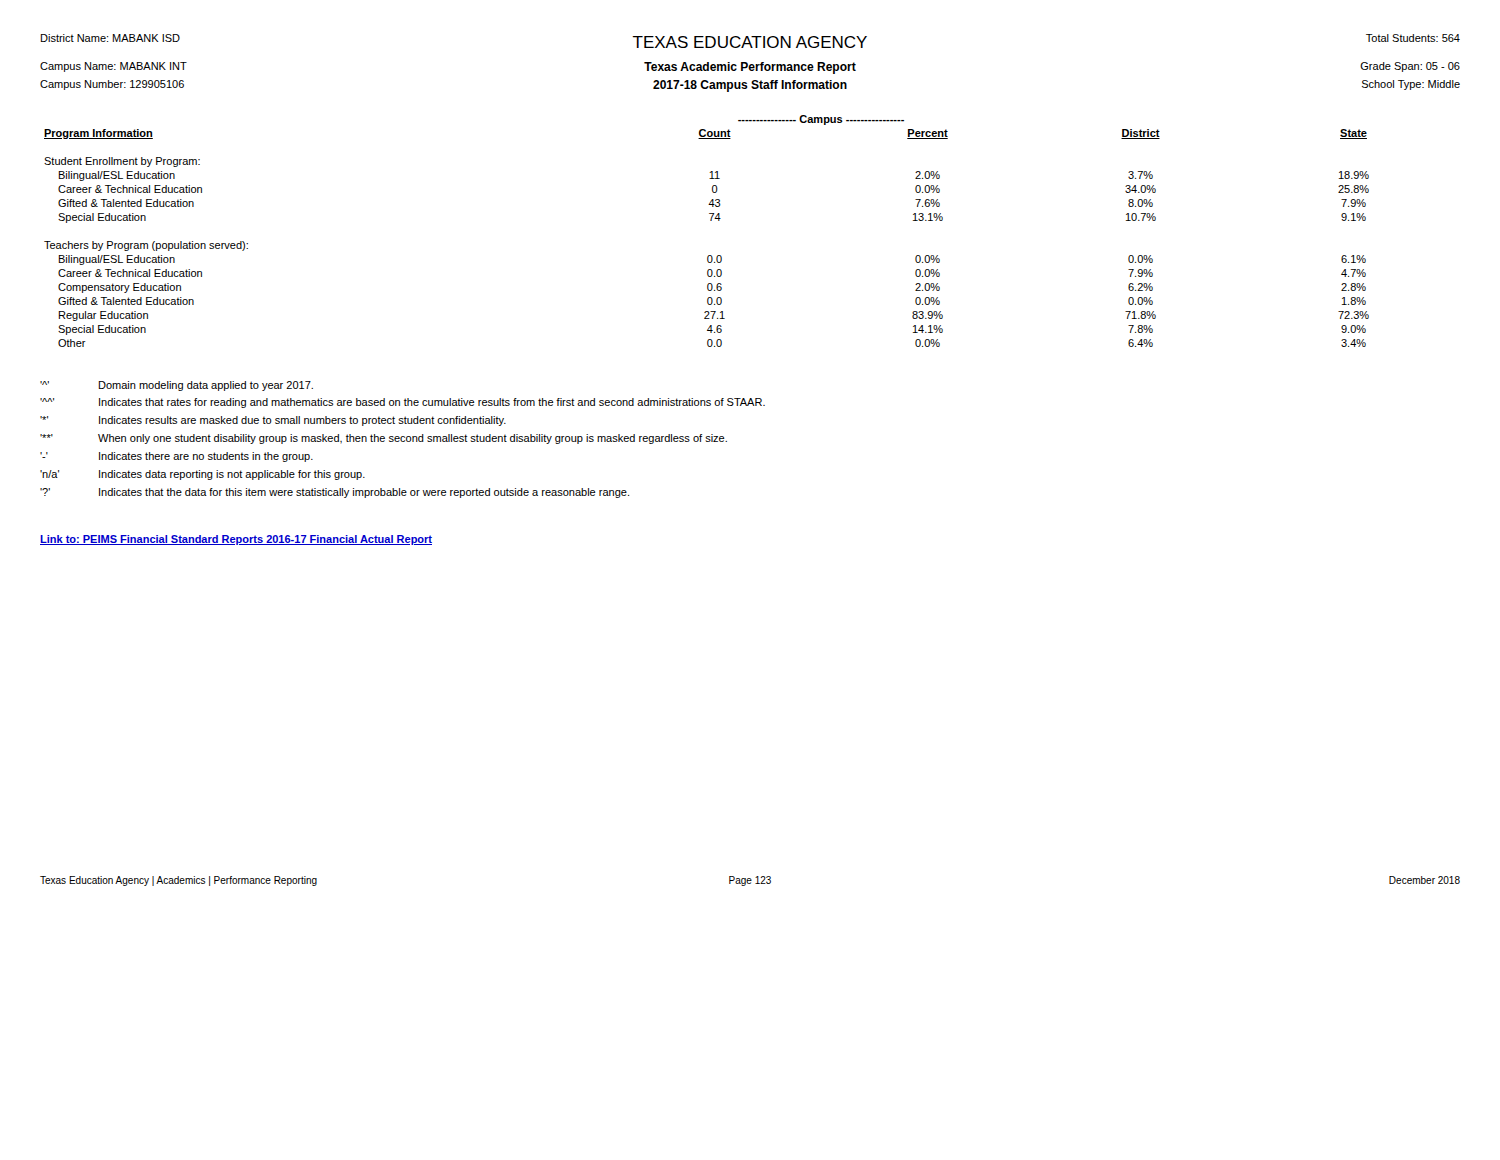| District Name: MABANK ISD | TEXAS EDUCATION AGENCY | Total Students: 564 |
| Campus Name: MABANK INT | Texas Academic Performance Report | Grade Span: 05 - 06 |
| Campus Number: 129905106 | 2017-18 Campus Staff Information | School Type: Middle |
| | ---------------- Campus ---------------- | | |
| Program Information | Count | Percent | District | State |
| Student Enrollment by Program: | | | | |
| Bilingual/ESL Education | 11 | 2.0% | 3.7% | 18.9% |
| Career & Technical Education | 0 | 0.0% | 34.0% | 25.8% |
| Gifted & Talented Education | 43 | 7.6% | 8.0% | 7.9% |
| Special Education | 74 | 13.1% | 10.7% | 9.1% |
| Teachers by Program (population served): | | | | |
| Bilingual/ESL Education | 0.0 | 0.0% | 0.0% | 6.1% |
| Career & Technical Education | 0.0 | 0.0% | 7.9% | 4.7% |
| Compensatory Education | 0.6 | 2.0% | 6.2% | 2.8% |
| Gifted & Talented Education | 0.0 | 0.0% | 0.0% | 1.8% |
| Regular Education | 27.1 | 83.9% | 71.8% | 72.3% |
| Special Education | 4.6 | 14.1% | 7.8% | 9.0% |
| Other | 0.0 | 0.0% | 6.4% | 3.4% |
| '^' | Domain modeling data applied to year 2017. |
| '^^' | Indicates that rates for reading and mathematics are based on the cumulative results from the first and second administrations of STAAR. |
| '*' | Indicates results are masked due to small numbers to protect student confidentiality. |
| '**' | When only one student disability group is masked, then the second smallest student disability group is masked regardless of size. |
| '-' | Indicates there are no students in the group. |
| 'n/a' | Indicates data reporting is not applicable for this group. |
| '?' | Indicates that the data for this item were statistically improbable or were reported outside a reasonable range. |
Link to: PEIMS Financial Standard Reports 2016-17 Financial Actual Report
| Texas Education Agency / Academics / Performance Reporting | Page 123 | December 2018 |